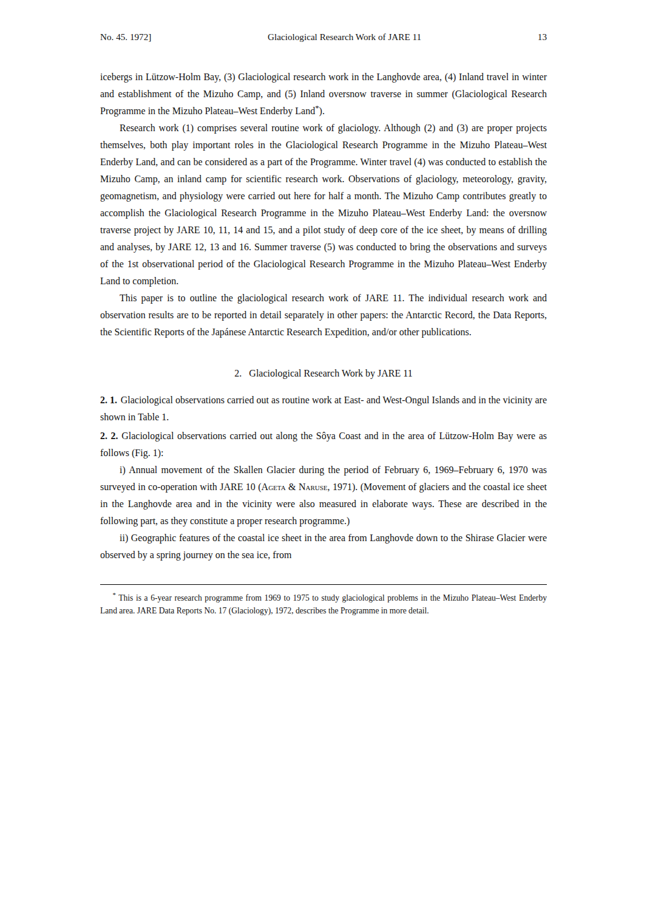No. 45. 1972] Glaciological Research Work of JARE 11 13
icebergs in Lützow-Holm Bay, (3) Glaciological research work in the Langhovde area, (4) Inland travel in winter and establishment of the Mizuho Camp, and (5) Inland oversnow traverse in summer (Glaciological Research Programme in the Mizuho Plateau–West Enderby Land*).
Research work (1) comprises several routine work of glaciology. Although (2) and (3) are proper projects themselves, both play important roles in the Glaciological Research Programme in the Mizuho Plateau–West Enderby Land, and can be considered as a part of the Programme. Winter travel (4) was conducted to establish the Mizuho Camp, an inland camp for scientific research work. Observations of glaciology, meteorology, gravity, geomagnetism, and physiology were carried out here for half a month. The Mizuho Camp contributes greatly to accomplish the Glaciological Research Programme in the Mizuho Plateau–West Enderby Land: the oversnow traverse project by JARE 10, 11, 14 and 15, and a pilot study of deep core of the ice sheet, by means of drilling and analyses, by JARE 12, 13 and 16. Summer traverse (5) was conducted to bring the observations and surveys of the 1st observational period of the Glaciological Research Programme in the Mizuho Plateau–West Enderby Land to completion.
This paper is to outline the glaciological research work of JARE 11. The individual research work and observation results are to be reported in detail separately in other papers: the Antarctic Record, the Data Reports, the Scientific Reports of the Japánese Antarctic Research Expedition, and/or other publications.
2. Glaciological Research Work by JARE 11
2. 1. Glaciological observations carried out as routine work at East- and West-Ongul Islands and in the vicinity are shown in Table 1.
2. 2. Glaciological observations carried out along the Sôya Coast and in the area of Lützow-Holm Bay were as follows (Fig. 1):
Annual movement of the Skallen Glacier during the period of February 6, 1969–February 6, 1970 was surveyed in co-operation with JARE 10 (Ageta & Naruse, 1971). (Movement of glaciers and the coastal ice sheet in the Langhovde area and in the vicinity were also measured in elaborate ways. These are described in the following part, as they constitute a proper research programme.)
Geographic features of the coastal ice sheet in the area from Langhovde down to the Shirase Glacier were observed by a spring journey on the sea ice, from
* This is a 6-year research programme from 1969 to 1975 to study glaciological problems in the Mizuho Plateau–West Enderby Land area. JARE Data Reports No. 17 (Glaciology), 1972, describes the Programme in more detail.